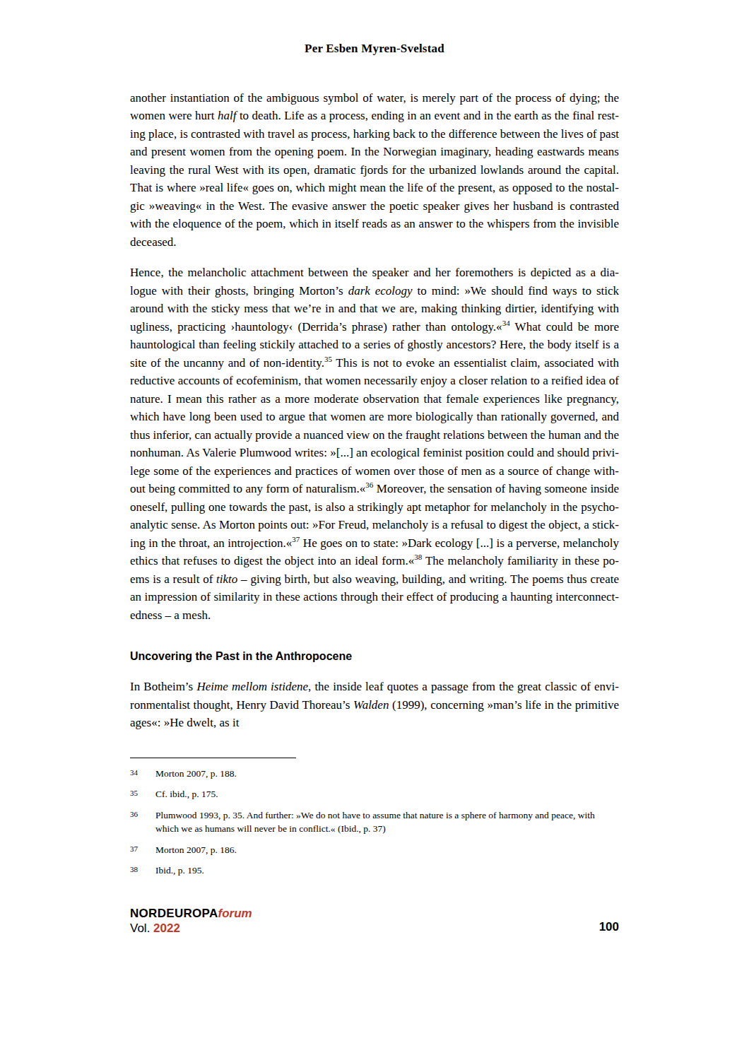Per Esben Myren-Svelstad
another instantiation of the ambiguous symbol of water, is merely part of the process of dying; the women were hurt half to death. Life as a process, ending in an event and in the earth as the final resting place, is contrasted with travel as process, harking back to the difference between the lives of past and present women from the opening poem. In the Norwegian imaginary, heading eastwards means leaving the rural West with its open, dramatic fjords for the urbanized lowlands around the capital. That is where »real life« goes on, which might mean the life of the present, as opposed to the nostalgic »weaving« in the West. The evasive answer the poetic speaker gives her husband is contrasted with the eloquence of the poem, which in itself reads as an answer to the whispers from the invisible deceased.
Hence, the melancholic attachment between the speaker and her foremothers is depicted as a dialogue with their ghosts, bringing Morton’s dark ecology to mind: »We should find ways to stick around with the sticky mess that we’re in and that we are, making thinking dirtier, identifying with ugliness, practicing ›hauntology‹ (Derrida’s phrase) rather than ontology.«34 What could be more hauntological than feeling stickily attached to a series of ghostly ancestors? Here, the body itself is a site of the uncanny and of non-identity.35 This is not to evoke an essentialist claim, associated with reductive accounts of ecofeminism, that women necessarily enjoy a closer relation to a reified idea of nature. I mean this rather as a more moderate observation that female experiences like pregnancy, which have long been used to argue that women are more biologically than rationally governed, and thus inferior, can actually provide a nuanced view on the fraught relations between the human and the nonhuman. As Valerie Plumwood writes: »[...] an ecological feminist position could and should privilege some of the experiences and practices of women over those of men as a source of change without being committed to any form of naturalism.«36 Moreover, the sensation of having someone inside oneself, pulling one towards the past, is also a strikingly apt metaphor for melancholy in the psychoanalytic sense. As Morton points out: »For Freud, melancholy is a refusal to digest the object, a sticking in the throat, an introjection.«37 He goes on to state: »Dark ecology [...] is a perverse, melancholy ethics that refuses to digest the object into an ideal form.«38 The melancholy familiarity in these poems is a result of tikto – giving birth, but also weaving, building, and writing. The poems thus create an impression of similarity in these actions through their effect of producing a haunting interconnectedness – a mesh.
Uncovering the Past in the Anthropocene
In Botheim’s Heime mellom istidene, the inside leaf quotes a passage from the great classic of environmentalist thought, Henry David Thoreau’s Walden (1999), concerning »man’s life in the primitive ages«: »He dwelt, as it
34 Morton 2007, p. 188.
35 Cf. ibid., p. 175.
36 Plumwood 1993, p. 35. And further: »We do not have to assume that nature is a sphere of harmony and peace, with which we as humans will never be in conflict.« (Ibid., p. 37)
37 Morton 2007, p. 186.
38 Ibid., p. 195.
NORDEUROPA forum
Vol. 2022
100